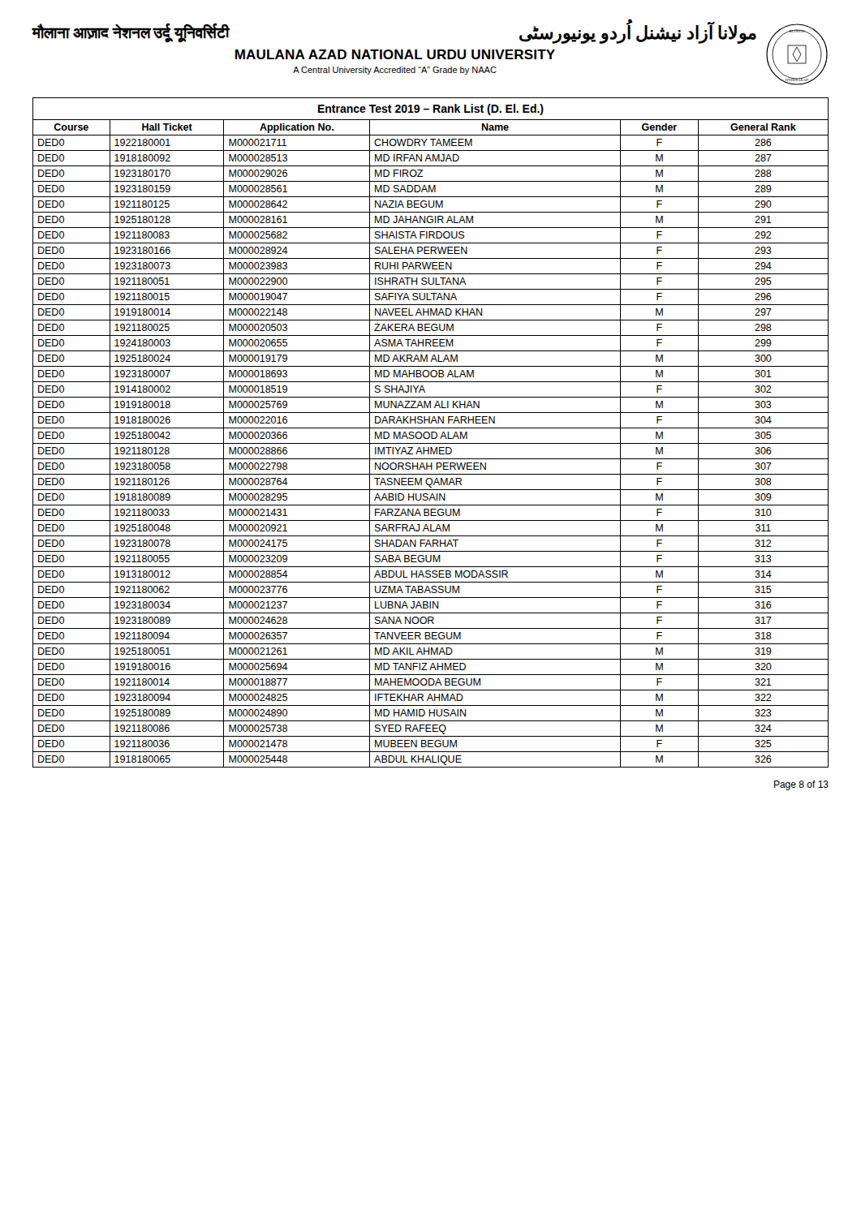मौलाना आज़ाद नेशनल उर्दू यूनिवर्सिटी مولانا آزاد نیشنل اُردو یونیورسٹی
MAULANA AZAD NATIONAL URDU UNIVERSITY
A Central University Accredited “A” Grade by NAAC
MANUU HYDERABAD
Entrance Test 2019 – Rank List (D. El. Ed.)
| Course | Hall Ticket | Application No. | Name | Gender | General Rank |
| --- | --- | --- | --- | --- | --- |
| DED0 | 1922180001 | M000021711 | CHOWDRY TAMEEM | F | 286 |
| DED0 | 1918180092 | M000028513 | MD IRFAN AMJAD | M | 287 |
| DED0 | 1923180170 | M000029026 | MD FIROZ | M | 288 |
| DED0 | 1923180159 | M000028561 | MD SADDAM | M | 289 |
| DED0 | 1921180125 | M000028642 | NAZIA BEGUM | F | 290 |
| DED0 | 1925180128 | M000028161 | MD JAHANGIR ALAM | M | 291 |
| DED0 | 1921180083 | M000025682 | SHAISTA FIRDOUS | F | 292 |
| DED0 | 1923180166 | M000028924 | SALEHA PERWEEN | F | 293 |
| DED0 | 1923180073 | M000023983 | RUHI PARWEEN | F | 294 |
| DED0 | 1921180051 | M000022900 | ISHRATH SULTANA | F | 295 |
| DED0 | 1921180015 | M000019047 | SAFIYA SULTANA | F | 296 |
| DED0 | 1919180014 | M000022148 | NAVEEL AHMAD KHAN | M | 297 |
| DED0 | 1921180025 | M000020503 | ZAKERA BEGUM | F | 298 |
| DED0 | 1924180003 | M000020655 | ASMA TAHREEM | F | 299 |
| DED0 | 1925180024 | M000019179 | MD AKRAM ALAM | M | 300 |
| DED0 | 1923180007 | M000018693 | MD MAHBOOB ALAM | M | 301 |
| DED0 | 1914180002 | M000018519 | S SHAJIYA | F | 302 |
| DED0 | 1919180018 | M000025769 | MUNAZZAM ALI KHAN | M | 303 |
| DED0 | 1918180026 | M000022016 | DARAKHSHAN FARHEEN | F | 304 |
| DED0 | 1925180042 | M000020366 | MD MASOOD ALAM | M | 305 |
| DED0 | 1921180128 | M000028866 | IMTIYAZ AHMED | M | 306 |
| DED0 | 1923180058 | M000022798 | NOORSHAH PERWEEN | F | 307 |
| DED0 | 1921180126 | M000028764 | TASNEEM QAMAR | F | 308 |
| DED0 | 1918180089 | M000028295 | AABID HUSAIN | M | 309 |
| DED0 | 1921180033 | M000021431 | FARZANA BEGUM | F | 310 |
| DED0 | 1925180048 | M000020921 | SARFRAJ ALAM | M | 311 |
| DED0 | 1923180078 | M000024175 | SHADAN FARHAT | F | 312 |
| DED0 | 1921180055 | M000023209 | SABA BEGUM | F | 313 |
| DED0 | 1913180012 | M000028854 | ABDUL HASSEB MODASSIR | M | 314 |
| DED0 | 1921180062 | M000023776 | UZMA TABASSUM | F | 315 |
| DED0 | 1923180034 | M000021237 | LUBNA JABIN | F | 316 |
| DED0 | 1923180089 | M000024628 | SANA NOOR | F | 317 |
| DED0 | 1921180094 | M000026357 | TANVEER BEGUM | F | 318 |
| DED0 | 1925180051 | M000021261 | MD AKIL AHMAD | M | 319 |
| DED0 | 1919180016 | M000025694 | MD TANFIZ AHMED | M | 320 |
| DED0 | 1921180014 | M000018877 | MAHEMOODA BEGUM | F | 321 |
| DED0 | 1923180094 | M000024825 | IFTEKHAR AHMAD | M | 322 |
| DED0 | 1925180089 | M000024890 | MD HAMID HUSAIN | M | 323 |
| DED0 | 1921180086 | M000025738 | SYED RAFEEQ | M | 324 |
| DED0 | 1921180036 | M000021478 | MUBEEN BEGUM | F | 325 |
| DED0 | 1918180065 | M000025448 | ABDUL KHALIQUE | M | 326 |
Page 8 of 13